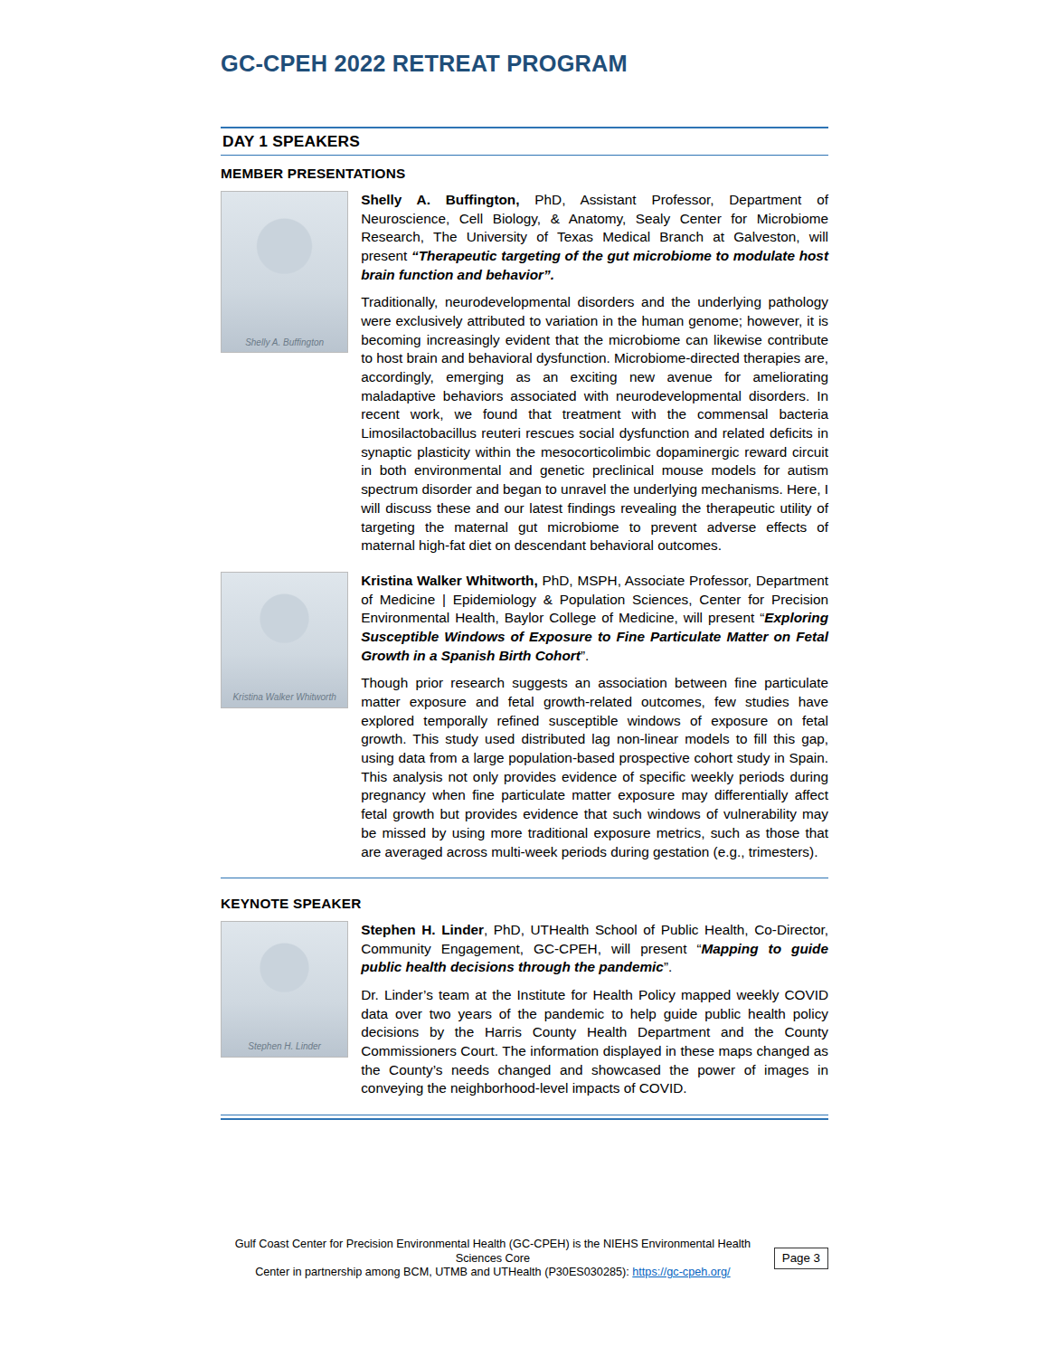GC-CPEH 2022 RETREAT PROGRAM
DAY 1 SPEAKERS
MEMBER PRESENTATIONS
Shelly A. Buffington
Shelly A. Buffington, PhD, Assistant Professor, Department of Neuroscience, Cell Biology, & Anatomy, Sealy Center for Microbiome Research, The University of Texas Medical Branch at Galveston, will present “Therapeutic targeting of the gut microbiome to modulate host brain function and behavior”.
Traditionally, neurodevelopmental disorders and the underlying pathology were exclusively attributed to variation in the human genome; however, it is becoming increasingly evident that the microbiome can likewise contribute to host brain and behavioral dysfunction. Microbiome-directed therapies are, accordingly, emerging as an exciting new avenue for ameliorating maladaptive behaviors associated with neurodevelopmental disorders. In recent work, we found that treatment with the commensal bacteria Limosilactobacillus reuteri rescues social dysfunction and related deficits in synaptic plasticity within the mesocorticolimbic dopaminergic reward circuit in both environmental and genetic preclinical mouse models for autism spectrum disorder and began to unravel the underlying mechanisms. Here, I will discuss these and our latest findings revealing the therapeutic utility of targeting the maternal gut microbiome to prevent adverse effects of maternal high-fat diet on descendant behavioral outcomes.
Kristina Walker Whitworth
Kristina Walker Whitworth, PhD, MSPH, Associate Professor, Department of Medicine | Epidemiology & Population Sciences, Center for Precision Environmental Health, Baylor College of Medicine, will present “Exploring Susceptible Windows of Exposure to Fine Particulate Matter on Fetal Growth in a Spanish Birth Cohort”.
Though prior research suggests an association between fine particulate matter exposure and fetal growth-related outcomes, few studies have explored temporally refined susceptible windows of exposure on fetal growth. This study used distributed lag non-linear models to fill this gap, using data from a large population-based prospective cohort study in Spain. This analysis not only provides evidence of specific weekly periods during pregnancy when fine particulate matter exposure may differentially affect fetal growth but provides evidence that such windows of vulnerability may be missed by using more traditional exposure metrics, such as those that are averaged across multi-week periods during gestation (e.g., trimesters).
KEYNOTE SPEAKER
Stephen H. Linder
Stephen H. Linder, PhD, UTHealth School of Public Health, Co-Director, Community Engagement, GC-CPEH, will present “Mapping to guide public health decisions through the pandemic”.
Dr. Linder’s team at the Institute for Health Policy mapped weekly COVID data over two years of the pandemic to help guide public health policy decisions by the Harris County Health Department and the County Commissioners Court. The information displayed in these maps changed as the County’s needs changed and showcased the power of images in conveying the neighborhood-level impacts of COVID.
Gulf Coast Center for Precision Environmental Health (GC-CPEH) is the NIEHS Environmental Health Sciences Core
Center in partnership among BCM, UTMB and UTHealth (P30ES030285): https://gc-cpeh.org/
Page 3